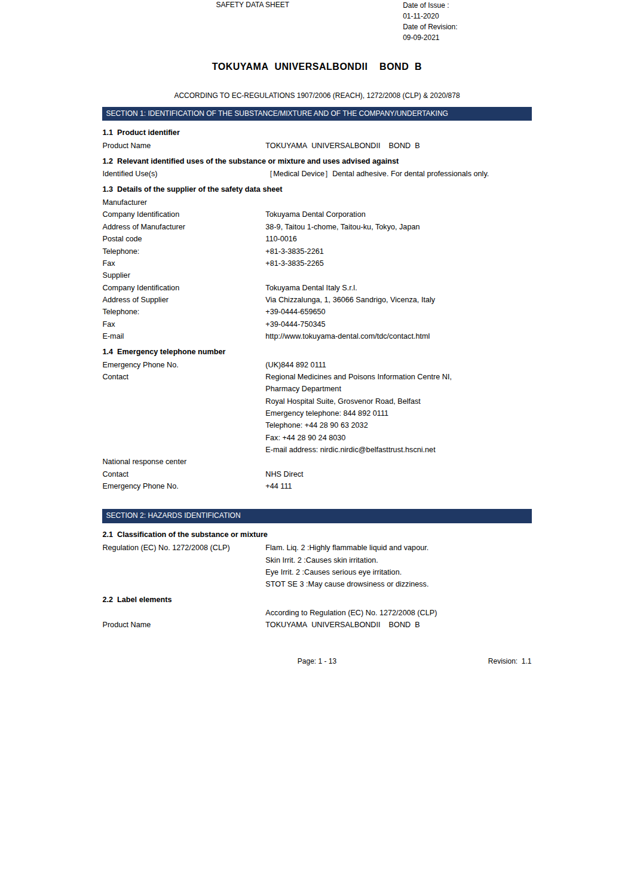SAFETY DATA SHEET
Date of Issue :
01-11-2020
Date of Revision:
09-09-2021
TOKUYAMA UNIVERSALBONDII BOND B
ACCORDING TO EC-REGULATIONS 1907/2006 (REACH), 1272/2008 (CLP) & 2020/878
SECTION 1: IDENTIFICATION OF THE SUBSTANCE/MIXTURE AND OF THE COMPANY/UNDERTAKING
1.1 Product identifier
| Product Name | TOKUYAMA UNIVERSALBONDII BOND B |
1.2 Relevant identified uses of the substance or mixture and uses advised against
| Identified Use(s) | ［Medical Device］Dental adhesive. For dental professionals only. |
1.3 Details of the supplier of the safety data sheet
| Manufacturer | |
| Company Identification | Tokuyama Dental Corporation |
| Address of Manufacturer | 38-9, Taitou 1-chome, Taitou-ku, Tokyo, Japan |
| Postal code | 110-0016 |
| Telephone: | +81-3-3835-2261 |
| Fax | +81-3-3835-2265 |
| Supplier | |
| Company Identification | Tokuyama Dental Italy S.r.l. |
| Address of Supplier | Via Chizzalunga, 1, 36066 Sandrigo, Vicenza, Italy |
| Telephone: | +39-0444-659650 |
| Fax | +39-0444-750345 |
| E-mail | http://www.tokuyama-dental.com/tdc/contact.html |
1.4 Emergency telephone number
| Emergency Phone No. | (UK)844 892 0111 |
| Contact | Regional Medicines and Poisons Information Centre NI, |
| | Pharmacy Department |
| | Royal Hospital Suite, Grosvenor Road, Belfast |
| | Emergency telephone: 844 892 0111 |
| | Telephone: +44 28 90 63 2032 |
| | Fax: +44 28 90 24 8030 |
| | E-mail address: nirdic.nirdic@belfasttrust.hscni.net |
| National response center | |
| Contact | NHS Direct |
| Emergency Phone No. | +44 111 |
SECTION 2: HAZARDS IDENTIFICATION
2.1 Classification of the substance or mixture
| Regulation (EC) No. 1272/2008 (CLP) | Flam. Liq. 2 :Highly flammable liquid and vapour. |
| | Skin Irrit. 2 :Causes skin irritation. |
| | Eye Irrit. 2 :Causes serious eye irritation. |
| | STOT SE 3 :May cause drowsiness or dizziness. |
2.2 Label elements
| | According to Regulation (EC) No. 1272/2008 (CLP) |
| Product Name | TOKUYAMA UNIVERSALBONDII BOND B |
Page: 1 - 13
Revision: 1.1